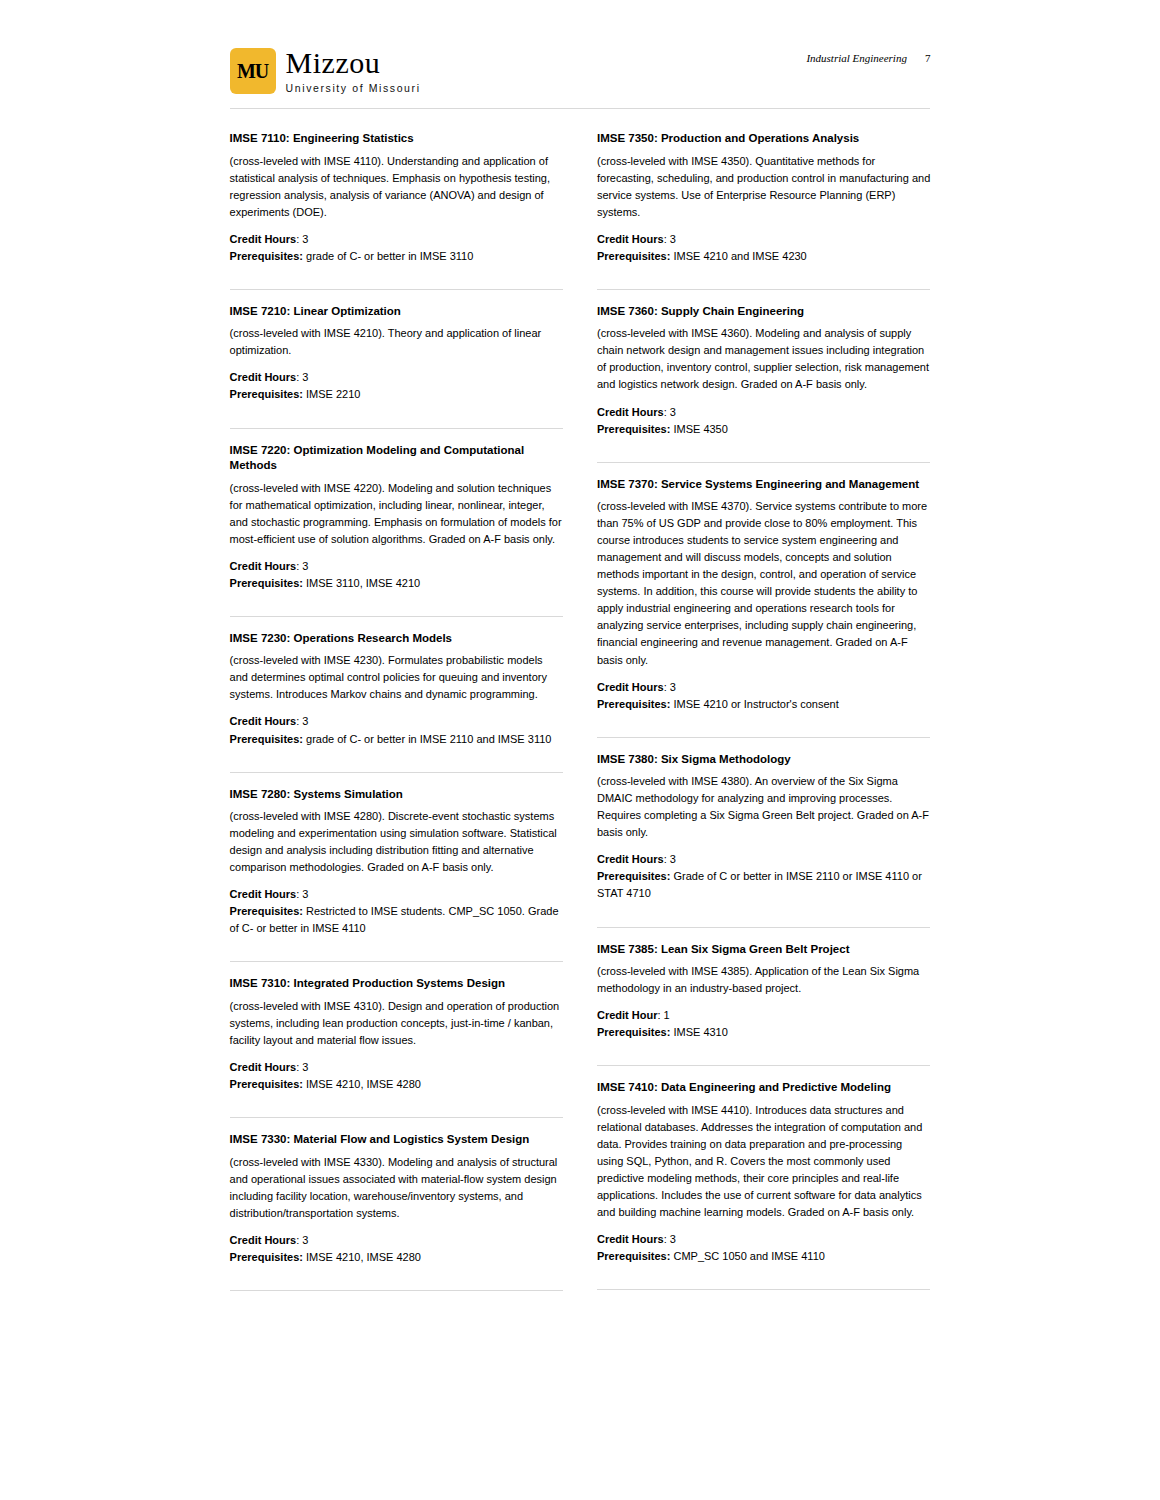Mizzou
University of Missouri
Industrial Engineering 7
IMSE 7110: Engineering Statistics
(cross-leveled with IMSE 4110). Understanding and application of statistical analysis of techniques. Emphasis on hypothesis testing, regression analysis, analysis of variance (ANOVA) and design of experiments (DOE).
Credit Hours: 3 Prerequisites: grade of C- or better in IMSE 3110
IMSE 7210: Linear Optimization
(cross-leveled with IMSE 4210). Theory and application of linear optimization.
Credit Hours: 3 Prerequisites: IMSE 2210
IMSE 7220: Optimization Modeling and Computational Methods
(cross-leveled with IMSE 4220). Modeling and solution techniques for mathematical optimization, including linear, nonlinear, integer, and stochastic programming. Emphasis on formulation of models for most-efficient use of solution algorithms. Graded on A-F basis only.
Credit Hours: 3 Prerequisites: IMSE 3110, IMSE 4210
IMSE 7230: Operations Research Models
(cross-leveled with IMSE 4230). Formulates probabilistic models and determines optimal control policies for queuing and inventory systems. Introduces Markov chains and dynamic programming.
Credit Hours: 3 Prerequisites: grade of C- or better in IMSE 2110 and IMSE 3110
IMSE 7280: Systems Simulation
(cross-leveled with IMSE 4280). Discrete-event stochastic systems modeling and experimentation using simulation software. Statistical design and analysis including distribution fitting and alternative comparison methodologies. Graded on A-F basis only.
Credit Hours: 3 Prerequisites: Restricted to IMSE students. CMP_SC 1050. Grade of C- or better in IMSE 4110
IMSE 7310: Integrated Production Systems Design
(cross-leveled with IMSE 4310). Design and operation of production systems, including lean production concepts, just-in-time / kanban, facility layout and material flow issues.
Credit Hours: 3 Prerequisites: IMSE 4210, IMSE 4280
IMSE 7330: Material Flow and Logistics System Design
(cross-leveled with IMSE 4330). Modeling and analysis of structural and operational issues associated with material-flow system design including facility location, warehouse/inventory systems, and distribution/transportation systems.
Credit Hours: 3 Prerequisites: IMSE 4210, IMSE 4280
IMSE 7350: Production and Operations Analysis
(cross-leveled with IMSE 4350). Quantitative methods for forecasting, scheduling, and production control in manufacturing and service systems. Use of Enterprise Resource Planning (ERP) systems.
Credit Hours: 3 Prerequisites: IMSE 4210 and IMSE 4230
IMSE 7360: Supply Chain Engineering
(cross-leveled with IMSE 4360). Modeling and analysis of supply chain network design and management issues including integration of production, inventory control, supplier selection, risk management and logistics network design. Graded on A-F basis only.
Credit Hours: 3 Prerequisites: IMSE 4350
IMSE 7370: Service Systems Engineering and Management
(cross-leveled with IMSE 4370). Service systems contribute to more than 75% of US GDP and provide close to 80% employment. This course introduces students to service system engineering and management and will discuss models, concepts and solution methods important in the design, control, and operation of service systems. In addition, this course will provide students the ability to apply industrial engineering and operations research tools for analyzing service enterprises, including supply chain engineering, financial engineering and revenue management. Graded on A-F basis only.
Credit Hours: 3 Prerequisites: IMSE 4210 or Instructor's consent
IMSE 7380: Six Sigma Methodology
(cross-leveled with IMSE 4380). An overview of the Six Sigma DMAIC methodology for analyzing and improving processes. Requires completing a Six Sigma Green Belt project. Graded on A-F basis only.
Credit Hours: 3 Prerequisites: Grade of C or better in IMSE 2110 or IMSE 4110 or STAT 4710
IMSE 7385: Lean Six Sigma Green Belt Project
(cross-leveled with IMSE 4385). Application of the Lean Six Sigma methodology in an industry-based project.
Credit Hour: 1 Prerequisites: IMSE 4310
IMSE 7410: Data Engineering and Predictive Modeling
(cross-leveled with IMSE 4410). Introduces data structures and relational databases. Addresses the integration of computation and data. Provides training on data preparation and pre-processing using SQL, Python, and R. Covers the most commonly used predictive modeling methods, their core principles and real-life applications. Includes the use of current software for data analytics and building machine learning models. Graded on A-F basis only.
Credit Hours: 3 Prerequisites: CMP_SC 1050 and IMSE 4110